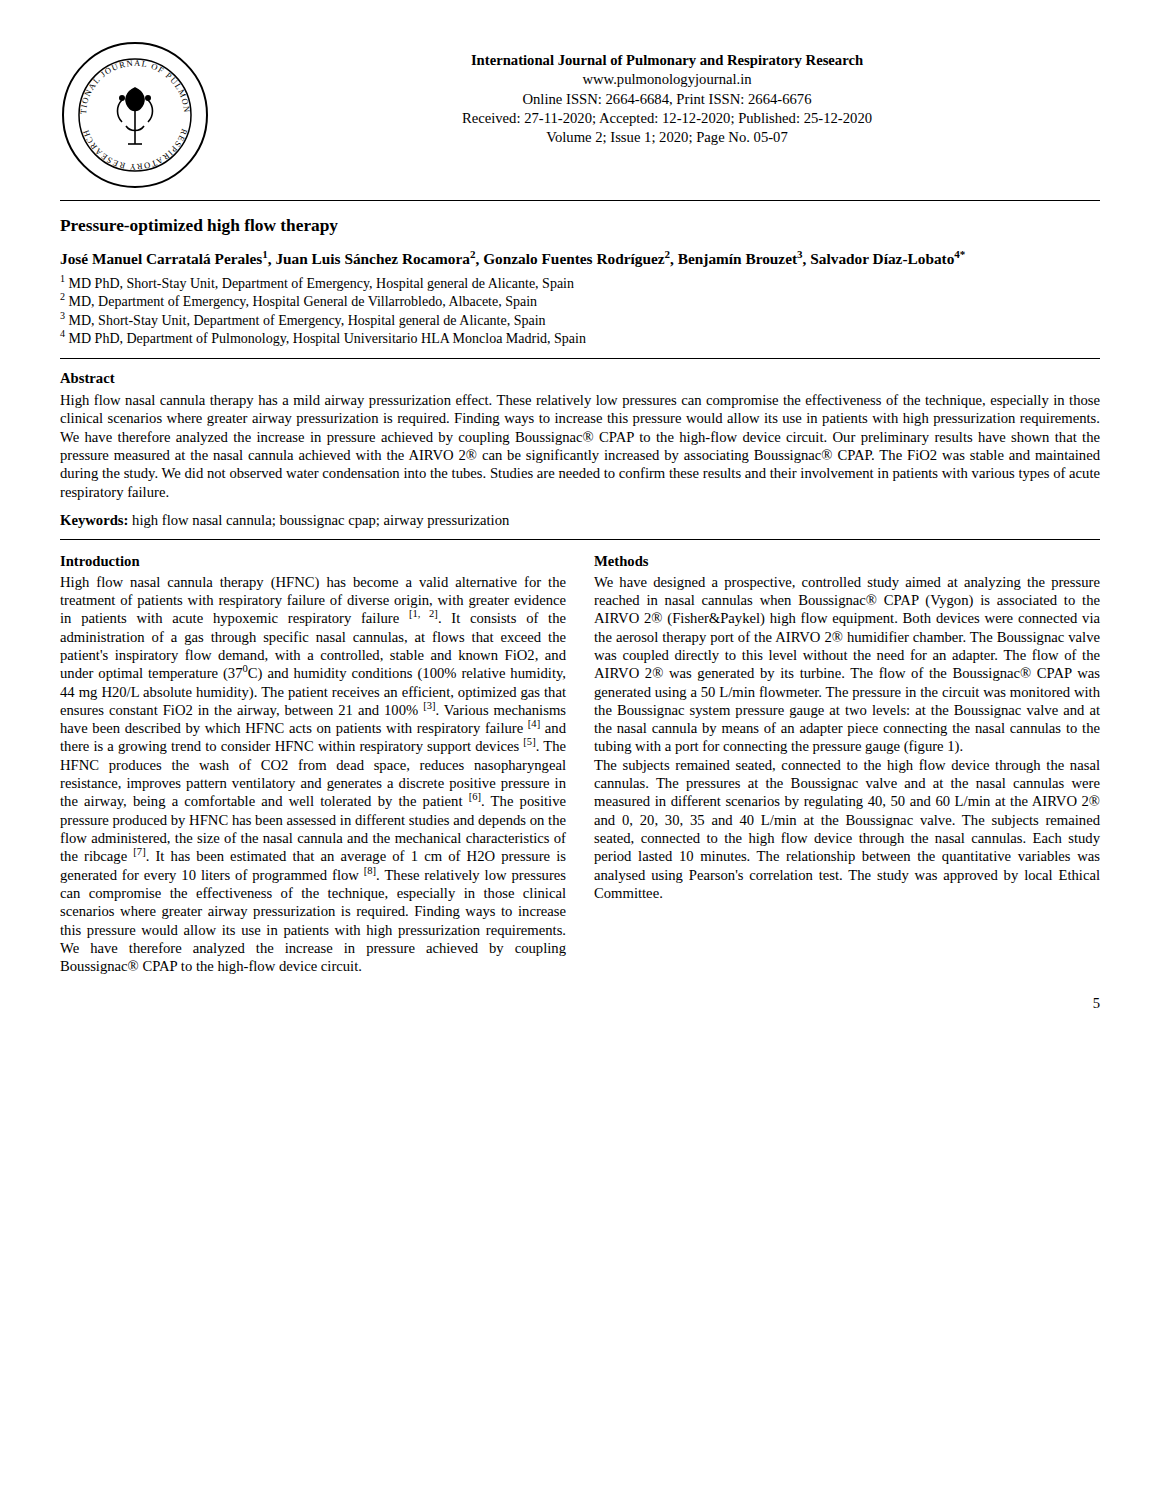INTERNATIONAL JOURNAL OF PULMONARY AND RESPIRATORY RESEARCH
International Journal of Pulmonary and Respiratory Research
www.pulmonologyjournal.in
Online ISSN: 2664-6684, Print ISSN: 2664-6676
Received: 27-11-2020; Accepted: 12-12-2020; Published: 25-12-2020
Volume 2; Issue 1; 2020; Page No. 05-07
Pressure-optimized high flow therapy
José Manuel Carratalá Perales1, Juan Luis Sánchez Rocamora2, Gonzalo Fuentes Rodríguez2, Benjamín Brouzet3, Salvador Díaz-Lobato4*
1 MD PhD, Short-Stay Unit, Department of Emergency, Hospital general de Alicante, Spain
2 MD, Department of Emergency, Hospital General de Villarrobledo, Albacete, Spain
3 MD, Short-Stay Unit, Department of Emergency, Hospital general de Alicante, Spain
4 MD PhD, Department of Pulmonology, Hospital Universitario HLA Moncloa Madrid, Spain
Abstract
High flow nasal cannula therapy has a mild airway pressurization effect. These relatively low pressures can compromise the effectiveness of the technique, especially in those clinical scenarios where greater airway pressurization is required. Finding ways to increase this pressure would allow its use in patients with high pressurization requirements. We have therefore analyzed the increase in pressure achieved by coupling Boussignac® CPAP to the high-flow device circuit. Our preliminary results have shown that the pressure measured at the nasal cannula achieved with the AIRVO 2® can be significantly increased by associating Boussignac® CPAP. The FiO2 was stable and maintained during the study. We did not observed water condensation into the tubes. Studies are needed to confirm these results and their involvement in patients with various types of acute respiratory failure.
Keywords: high flow nasal cannula; boussignac cpap; airway pressurization
Introduction
High flow nasal cannula therapy (HFNC) has become a valid alternative for the treatment of patients with respiratory failure of diverse origin, with greater evidence in patients with acute hypoxemic respiratory failure [1, 2]. It consists of the administration of a gas through specific nasal cannulas, at flows that exceed the patient's inspiratory flow demand, with a controlled, stable and known FiO2, and under optimal temperature (370C) and humidity conditions (100% relative humidity, 44 mg H20/L absolute humidity). The patient receives an efficient, optimized gas that ensures constant FiO2 in the airway, between 21 and 100% [3]. Various mechanisms have been described by which HFNC acts on patients with respiratory failure [4] and there is a growing trend to consider HFNC within respiratory support devices [5]. The HFNC produces the wash of CO2 from dead space, reduces nasopharyngeal resistance, improves pattern ventilatory and generates a discrete positive pressure in the airway, being a comfortable and well tolerated by the patient [6]. The positive pressure produced by HFNC has been assessed in different studies and depends on the flow administered, the size of the nasal cannula and the mechanical characteristics of the ribcage [7]. It has been estimated that an average of 1 cm of H2O pressure is generated for every 10 liters of programmed flow [8]. These relatively low pressures can compromise the effectiveness of the technique, especially in those clinical scenarios where greater airway pressurization is required. Finding ways to increase this pressure would allow its use in patients with high pressurization requirements. We have therefore analyzed the increase in pressure achieved by coupling Boussignac® CPAP to the high-flow device circuit.
Methods
We have designed a prospective, controlled study aimed at analyzing the pressure reached in nasal cannulas when Boussignac® CPAP (Vygon) is associated to the AIRVO 2® (Fisher&Paykel) high flow equipment. Both devices were connected via the aerosol therapy port of the AIRVO 2® humidifier chamber. The Boussignac valve was coupled directly to this level without the need for an adapter. The flow of the AIRVO 2® was generated by its turbine. The flow of the Boussignac® CPAP was generated using a 50 L/min flowmeter. The pressure in the circuit was monitored with the Boussignac system pressure gauge at two levels: at the Boussignac valve and at the nasal cannula by means of an adapter piece connecting the nasal cannulas to the tubing with a port for connecting the pressure gauge (figure 1).
The subjects remained seated, connected to the high flow device through the nasal cannulas. The pressures at the Boussignac valve and at the nasal cannulas were measured in different scenarios by regulating 40, 50 and 60 L/min at the AIRVO 2® and 0, 20, 30, 35 and 40 L/min at the Boussignac valve. The subjects remained seated, connected to the high flow device through the nasal cannulas. Each study period lasted 10 minutes. The relationship between the quantitative variables was analysed using Pearson's correlation test. The study was approved by local Ethical Committee.
5